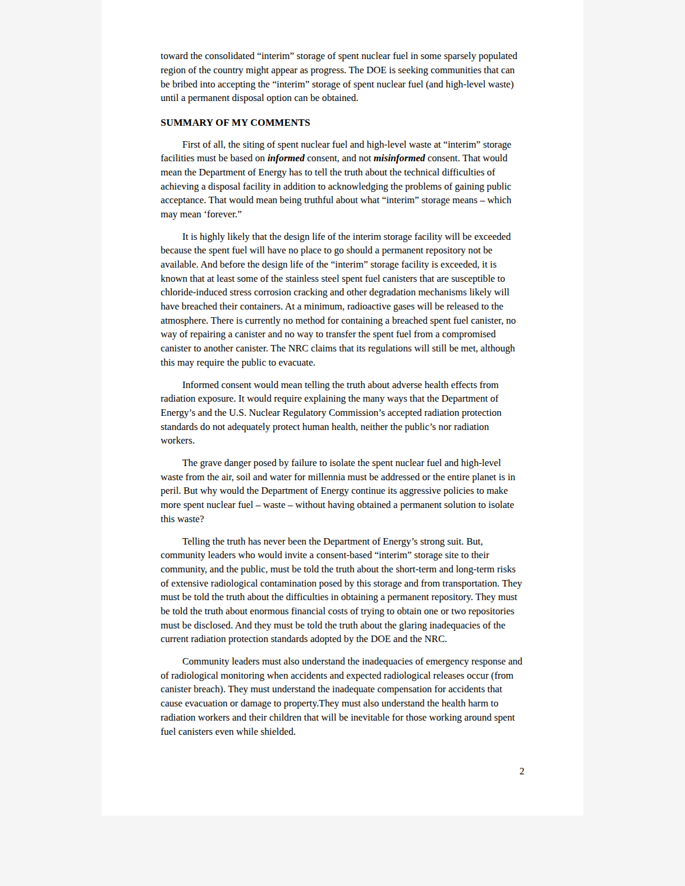toward the consolidated “interim” storage of spent nuclear fuel in some sparsely populated region of the country might appear as progress. The DOE is seeking communities that can be bribed into accepting the “interim” storage of spent nuclear fuel (and high-level waste) until a permanent disposal option can be obtained.
SUMMARY OF MY COMMENTS
First of all, the siting of spent nuclear fuel and high-level waste at “interim” storage facilities must be based on informed consent, and not misinformed consent. That would mean the Department of Energy has to tell the truth about the technical difficulties of achieving a disposal facility in addition to acknowledging the problems of gaining public acceptance. That would mean being truthful about what “interim” storage means – which may mean ‘forever.”
It is highly likely that the design life of the interim storage facility will be exceeded because the spent fuel will have no place to go should a permanent repository not be available. And before the design life of the “interim” storage facility is exceeded, it is known that at least some of the stainless steel spent fuel canisters that are susceptible to chloride-induced stress corrosion cracking and other degradation mechanisms likely will have breached their containers. At a minimum, radioactive gases will be released to the atmosphere. There is currently no method for containing a breached spent fuel canister, no way of repairing a canister and no way to transfer the spent fuel from a compromised canister to another canister. The NRC claims that its regulations will still be met, although this may require the public to evacuate.
Informed consent would mean telling the truth about adverse health effects from radiation exposure. It would require explaining the many ways that the Department of Energy’s and the U.S. Nuclear Regulatory Commission’s accepted radiation protection standards do not adequately protect human health, neither the public’s nor radiation workers.
The grave danger posed by failure to isolate the spent nuclear fuel and high-level waste from the air, soil and water for millennia must be addressed or the entire planet is in peril. But why would the Department of Energy continue its aggressive policies to make more spent nuclear fuel – waste – without having obtained a permanent solution to isolate this waste?
Telling the truth has never been the Department of Energy’s strong suit. But, community leaders who would invite a consent-based “interim” storage site to their community, and the public, must be told the truth about the short-term and long-term risks of extensive radiological contamination posed by this storage and from transportation. They must be told the truth about the difficulties in obtaining a permanent repository. They must be told the truth about enormous financial costs of trying to obtain one or two repositories must be disclosed. And they must be told the truth about the glaring inadequacies of the current radiation protection standards adopted by the DOE and the NRC.
Community leaders must also understand the inadequacies of emergency response and of radiological monitoring when accidents and expected radiological releases occur (from canister breach). They must understand the inadequate compensation for accidents that cause evacuation or damage to property.They must also understand the health harm to radiation workers and their children that will be inevitable for those working around spent fuel canisters even while shielded.
2